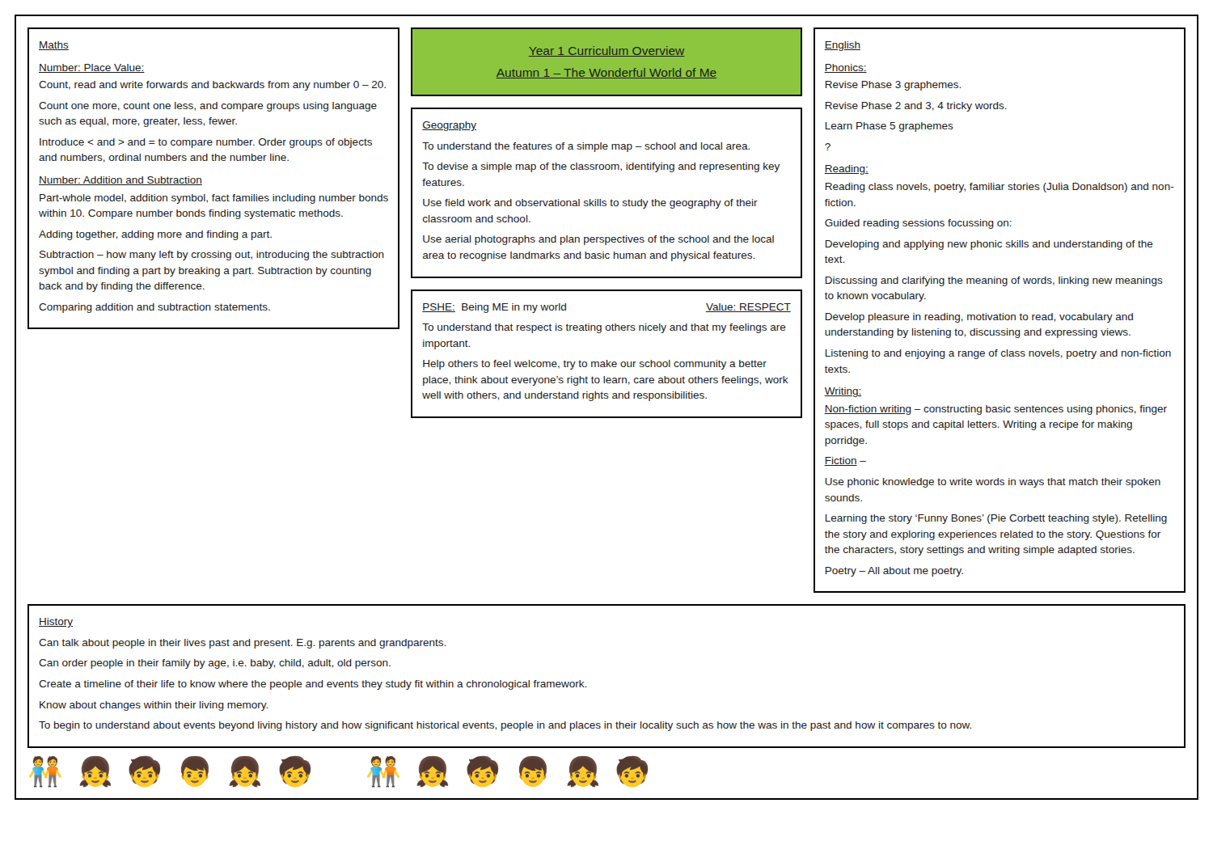Maths
Number: Place Value:
Count, read and write forwards and backwards from any number 0 – 20.
Count one more, count one less, and compare groups using language such as equal, more, greater, less, fewer.
Introduce < and > and = to compare number. Order groups of objects and numbers, ordinal numbers and the number line.
Number: Addition and Subtraction
Part-whole model, addition symbol, fact families including number bonds within 10. Compare number bonds finding systematic methods.
Adding together, adding more and finding a part.
Subtraction – how many left by crossing out, introducing the subtraction symbol and finding a part by breaking a part. Subtraction by counting back and by finding the difference.
Comparing addition and subtraction statements.
Year 1 Curriculum Overview
Autumn 1 – The Wonderful World of Me
Geography
To understand the features of a simple map – school and local area.
To devise a simple map of the classroom, identifying and representing key features.
Use field work and observational skills to study the geography of their classroom and school.
Use aerial photographs and plan perspectives of the school and the local area to recognise landmarks and basic human and physical features.
PSHE: Being ME in my world
Value: RESPECT
To understand that respect is treating others nicely and that my feelings are important.
Help others to feel welcome, try to make our school community a better place, think about everyone’s right to learn, care about others feelings, work well with others, and understand rights and responsibilities.
English
Phonics:
Revise Phase 3 graphemes.
Revise Phase 2 and 3, 4 tricky words.
Learn Phase 5 graphemes
?
Reading:
Reading class novels, poetry, familiar stories (Julia Donaldson) and non-fiction.
Guided reading sessions focussing on:
Developing and applying new phonic skills and understanding of the text.
Discussing and clarifying the meaning of words, linking new meanings to known vocabulary.
Develop pleasure in reading, motivation to read, vocabulary and understanding by listening to, discussing and expressing views.
Listening to and enjoying a range of class novels, poetry and non-fiction texts.
Writing:
Non-fiction writing – constructing basic sentences using phonics, finger spaces, full stops and capital letters. Writing a recipe for making porridge.
Fiction –
Use phonic knowledge to write words in ways that match their spoken sounds.
Learning the story ‘Funny Bones’ (Pie Corbett teaching style). Retelling the story and exploring experiences related to the story. Questions for the characters, story settings and writing simple adapted stories.
Poetry – All about me poetry.
History
Can talk about people in their lives past and present. E.g. parents and grandparents.
Can order people in their family by age, i.e. baby, child, adult, old person.
Create a timeline of their life to know where the people and events they study fit within a chronological framework.
Know about changes within their living memory.
To begin to understand about events beyond living history and how significant historical events, people in and places in their locality such as how the was in the past and how it compares to now.
🧑‍🤝‍🧑 👧 🧒 👦 👧 🧒 🧑‍🤝‍🧑 👧 🧒 👦 👧 🧒